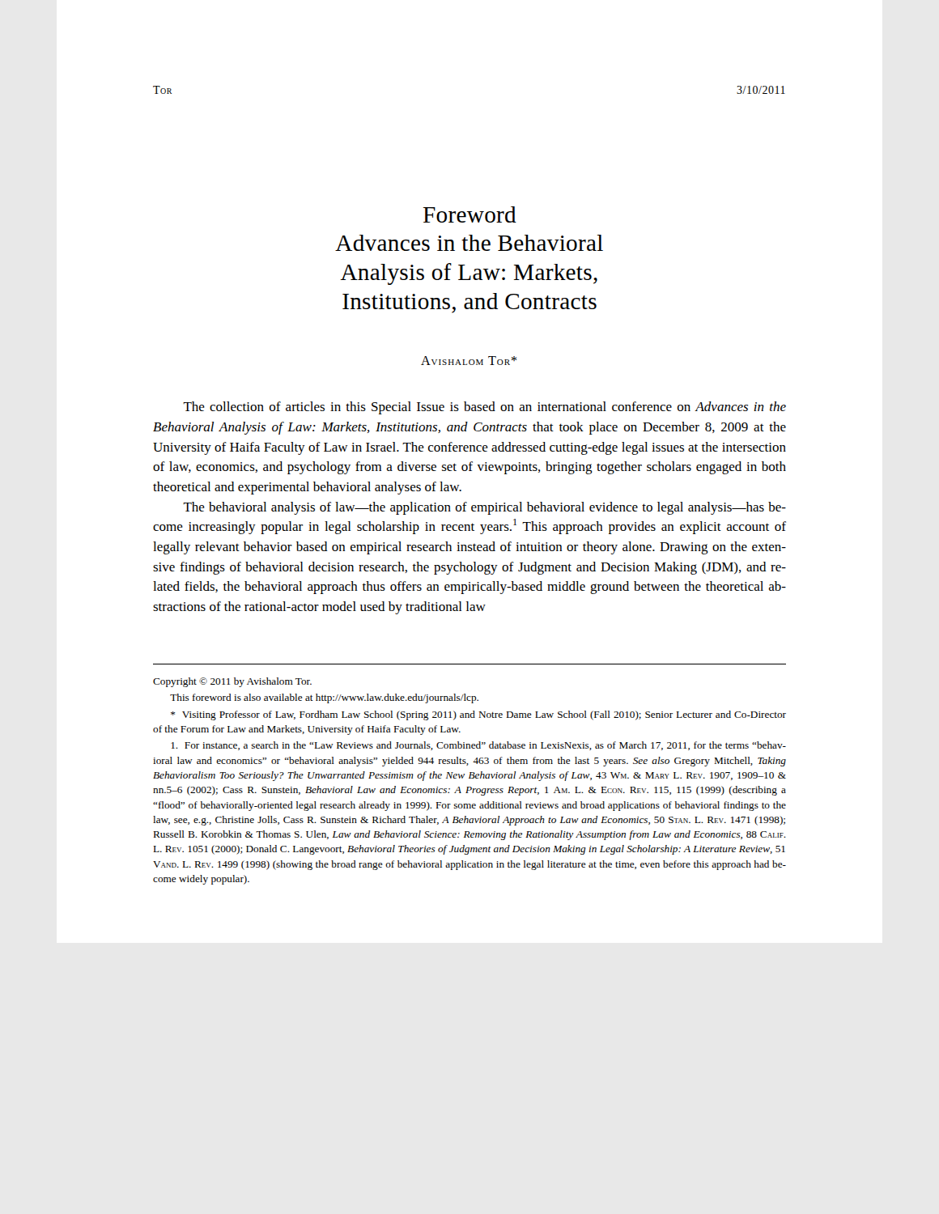Tor 3/10/2011
Foreword Advances in the Behavioral Analysis of Law: Markets, Institutions, and Contracts
Avishalom Tor*
The collection of articles in this Special Issue is based on an international conference on Advances in the Behavioral Analysis of Law: Markets, Institutions, and Contracts that took place on December 8, 2009 at the University of Haifa Faculty of Law in Israel. The conference addressed cutting-edge legal issues at the intersection of law, economics, and psychology from a diverse set of viewpoints, bringing together scholars engaged in both theoretical and experimental behavioral analyses of law.
The behavioral analysis of law—the application of empirical behavioral evidence to legal analysis—has become increasingly popular in legal scholarship in recent years.1 This approach provides an explicit account of legally relevant behavior based on empirical research instead of intuition or theory alone. Drawing on the extensive findings of behavioral decision research, the psychology of Judgment and Decision Making (JDM), and related fields, the behavioral approach thus offers an empirically-based middle ground between the theoretical abstractions of the rational-actor model used by traditional law
Copyright © 2011 by Avishalom Tor.
This foreword is also available at http://www.law.duke.edu/journals/lcp.
* Visiting Professor of Law, Fordham Law School (Spring 2011) and Notre Dame Law School (Fall 2010); Senior Lecturer and Co-Director of the Forum for Law and Markets, University of Haifa Faculty of Law.
1. For instance, a search in the “Law Reviews and Journals, Combined” database in LexisNexis, as of March 17, 2011, for the terms “behavioral law and economics” or “behavioral analysis” yielded 944 results, 463 of them from the last 5 years. See also Gregory Mitchell, Taking Behavioralism Too Seriously? The Unwarranted Pessimism of the New Behavioral Analysis of Law, 43 Wm. & Mary L. Rev. 1907, 1909–10 & nn.5–6 (2002); Cass R. Sunstein, Behavioral Law and Economics: A Progress Report, 1 Am. L. & Econ. Rev. 115, 115 (1999) (describing a “flood” of behaviorally-oriented legal research already in 1999). For some additional reviews and broad applications of behavioral findings to the law, see, e.g., Christine Jolls, Cass R. Sunstein & Richard Thaler, A Behavioral Approach to Law and Economics, 50 Stan. L. Rev. 1471 (1998); Russell B. Korobkin & Thomas S. Ulen, Law and Behavioral Science: Removing the Rationality Assumption from Law and Economics, 88 Calif. L. Rev. 1051 (2000); Donald C. Langevoort, Behavioral Theories of Judgment and Decision Making in Legal Scholarship: A Literature Review, 51 Vand. L. Rev. 1499 (1998) (showing the broad range of behavioral application in the legal literature at the time, even before this approach had become widely popular).